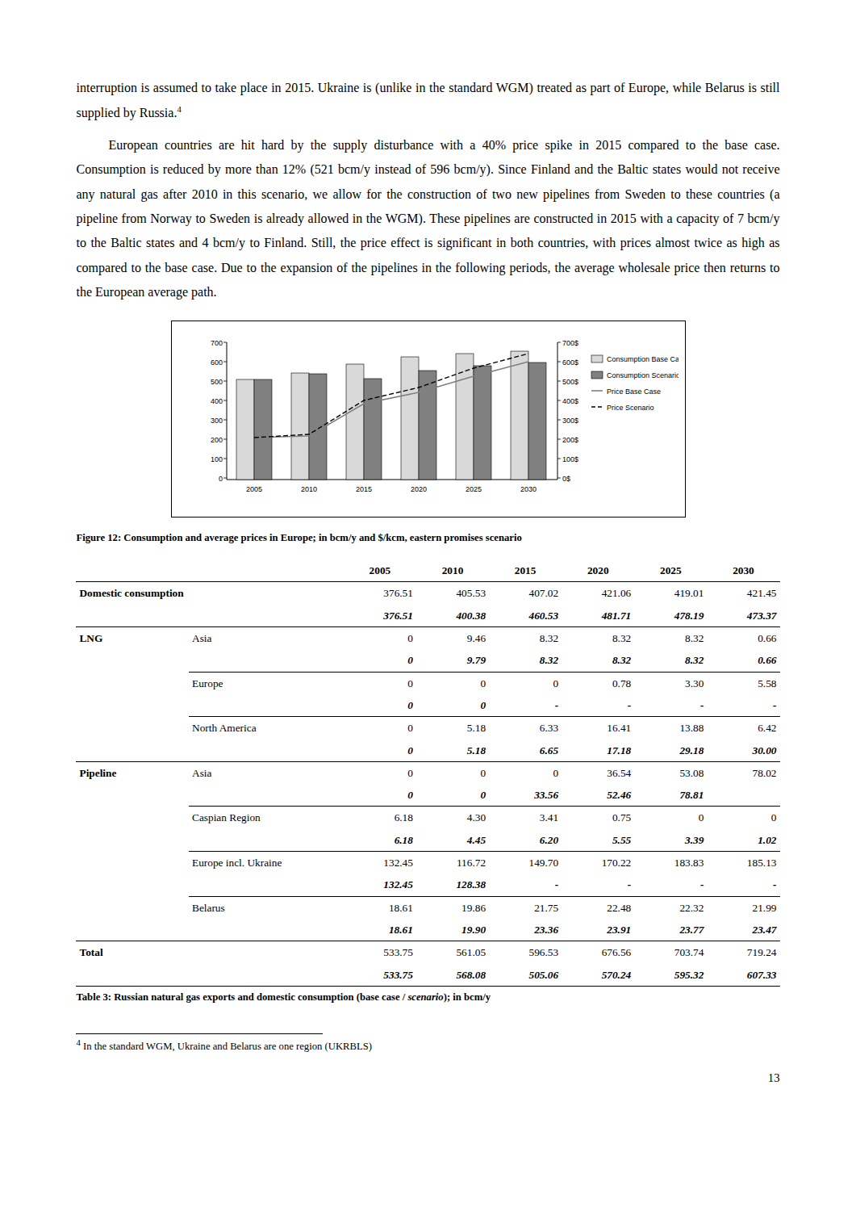interruption is assumed to take place in 2015. Ukraine is (unlike in the standard WGM) treated as part of Europe, while Belarus is still supplied by Russia.4
European countries are hit hard by the supply disturbance with a 40% price spike in 2015 compared to the base case. Consumption is reduced by more than 12% (521 bcm/y instead of 596 bcm/y). Since Finland and the Baltic states would not receive any natural gas after 2010 in this scenario, we allow for the construction of two new pipelines from Sweden to these countries (a pipeline from Norway to Sweden is already allowed in the WGM). These pipelines are constructed in 2015 with a capacity of 7 bcm/y to the Baltic states and 4 bcm/y to Finland. Still, the price effect is significant in both countries, with prices almost twice as high as compared to the base case. Due to the expansion of the pipelines in the following periods, the average wholesale price then returns to the European average path.
700 600 500 400 300 200 100 0 700$ 600$ 500$ 400$ 300$ 200$ 100$ 0$ 2005 2010 2015 2020 2025 2030 Consumption Base Case Consumption Scenario Price Base Case Price Scenario
Figure 12: Consumption and average prices in Europe; in bcm/y and $/kcm, eastern promises scenario
| | | 2005 | 2010 | 2015 | 2020 | 2025 | 2030 |
| --- | --- | --- | --- | --- | --- | --- | --- |
| Domestic consumption | 376.51 | 405.53 | 407.02 | 421.06 | 419.01 | 421.45 |
| | 376.51 | 400.38 | 460.53 | 481.71 | 478.19 | 473.37 |
| LNG | Asia | 0 | 9.46 | 8.32 | 8.32 | 8.32 | 0.66 |
| | | 0 | 9.79 | 8.32 | 8.32 | 8.32 | 0.66 |
| | Europe | 0 | 0 | 0 | 0.78 | 3.30 | 5.58 |
| | | 0 | 0 | - | - | - | - |
| | North America | 0 | 5.18 | 6.33 | 16.41 | 13.88 | 6.42 |
| | | 0 | 5.18 | 6.65 | 17.18 | 29.18 | 30.00 |
| Pipeline | Asia | 0 | 0 | 0 | 36.54 | 53.08 | 78.02 |
| | | 0 | 0 | 33.56 | 52.46 | 78.81 | |
| | Caspian Region | 6.18 | 4.30 | 3.41 | 0.75 | 0 | 0 |
| | | 6.18 | 4.45 | 6.20 | 5.55 | 3.39 | 1.02 |
| | Europe incl. Ukraine | 132.45 | 116.72 | 149.70 | 170.22 | 183.83 | 185.13 |
| | | 132.45 | 128.38 | - | - | - | - |
| | Belarus | 18.61 | 19.86 | 21.75 | 22.48 | 22.32 | 21.99 |
| | | 18.61 | 19.90 | 23.36 | 23.91 | 23.77 | 23.47 |
| Total | 533.75 | 561.05 | 596.53 | 676.56 | 703.74 | 719.24 |
| | 533.75 | 568.08 | 505.06 | 570.24 | 595.32 | 607.33 |
Table 3: Russian natural gas exports and domestic consumption (base case / scenario); in bcm/y
4 In the standard WGM, Ukraine and Belarus are one region (UKRBLS)
13